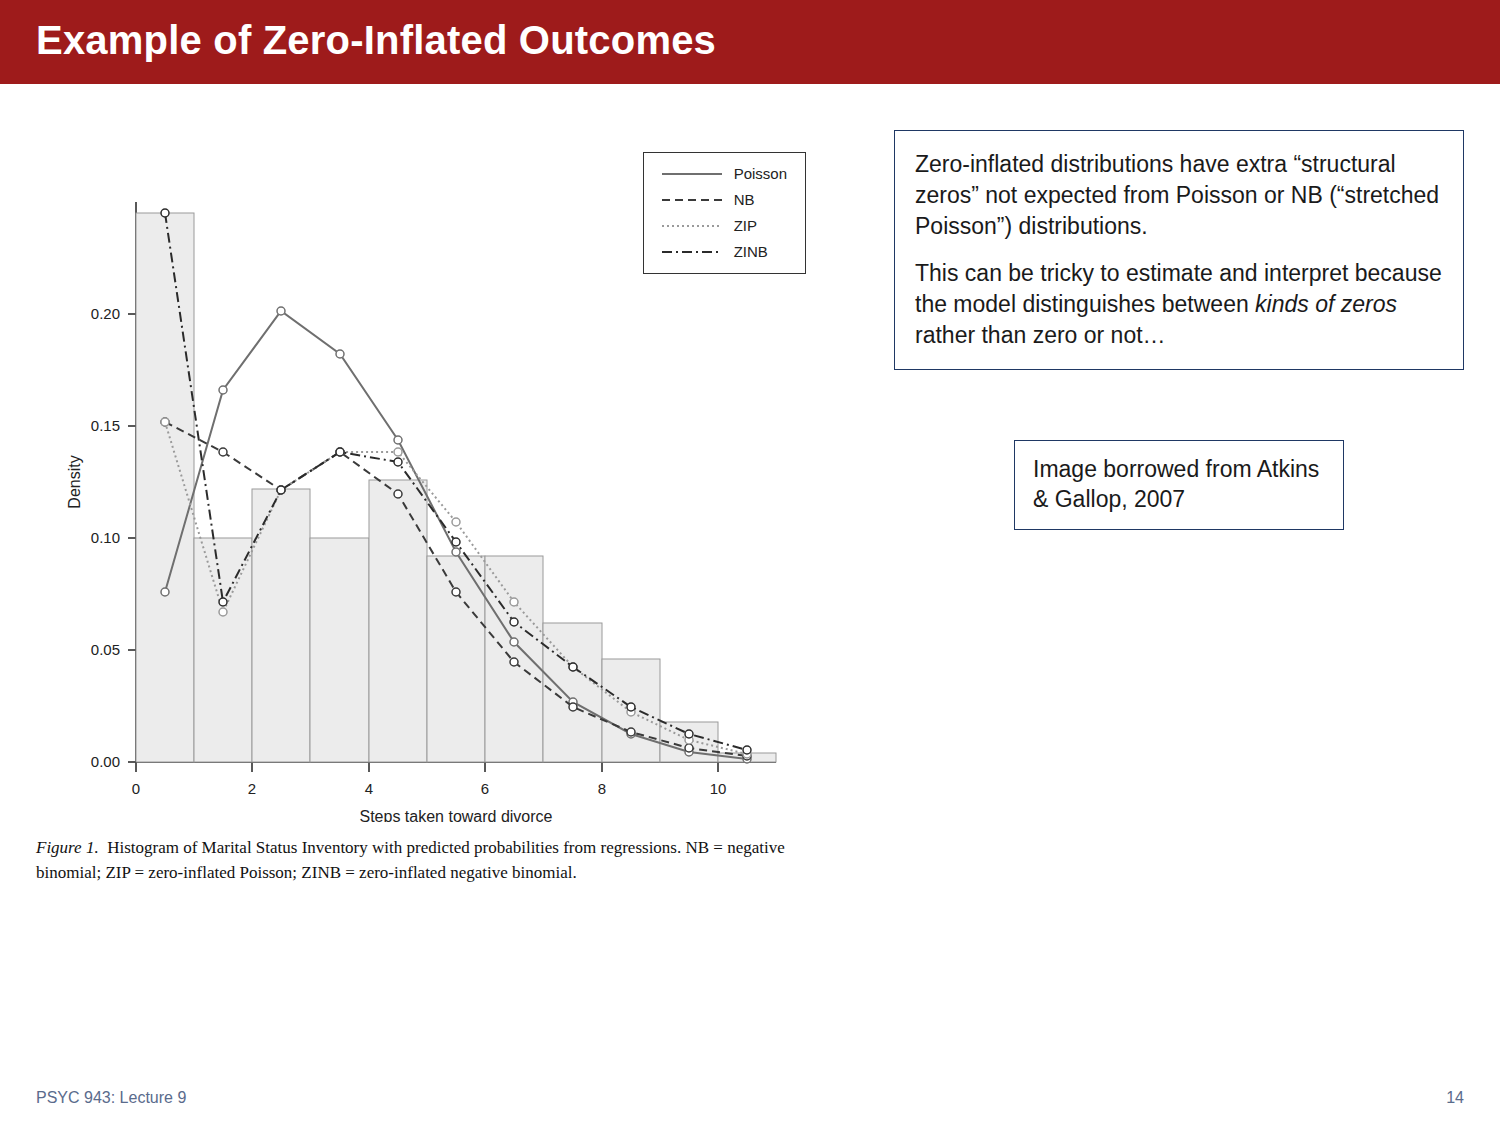Example of Zero-Inflated Outcomes
| | Poisson |
| | NB |
| | ZIP |
| | ZINB |
0.00 0.05 0.10 0.15 0.20 Density 0 2 4 6 8 10 Steps taken toward divorce
Figure 1. Histogram of Marital Status Inventory with predicted probabilities from regressions. NB = negative binomial; ZIP = zero-inflated Poisson; ZINB = zero-inflated negative binomial.
Zero-inflated distributions have extra “structural zeros” not expected from Poisson or NB (“stretched Poisson”) distributions.
This can be tricky to estimate and interpret because the model distinguishes between kinds of zeros rather than zero or not…
Image borrowed from Atkins & Gallop, 2007
PSYC 943: Lecture 9
14